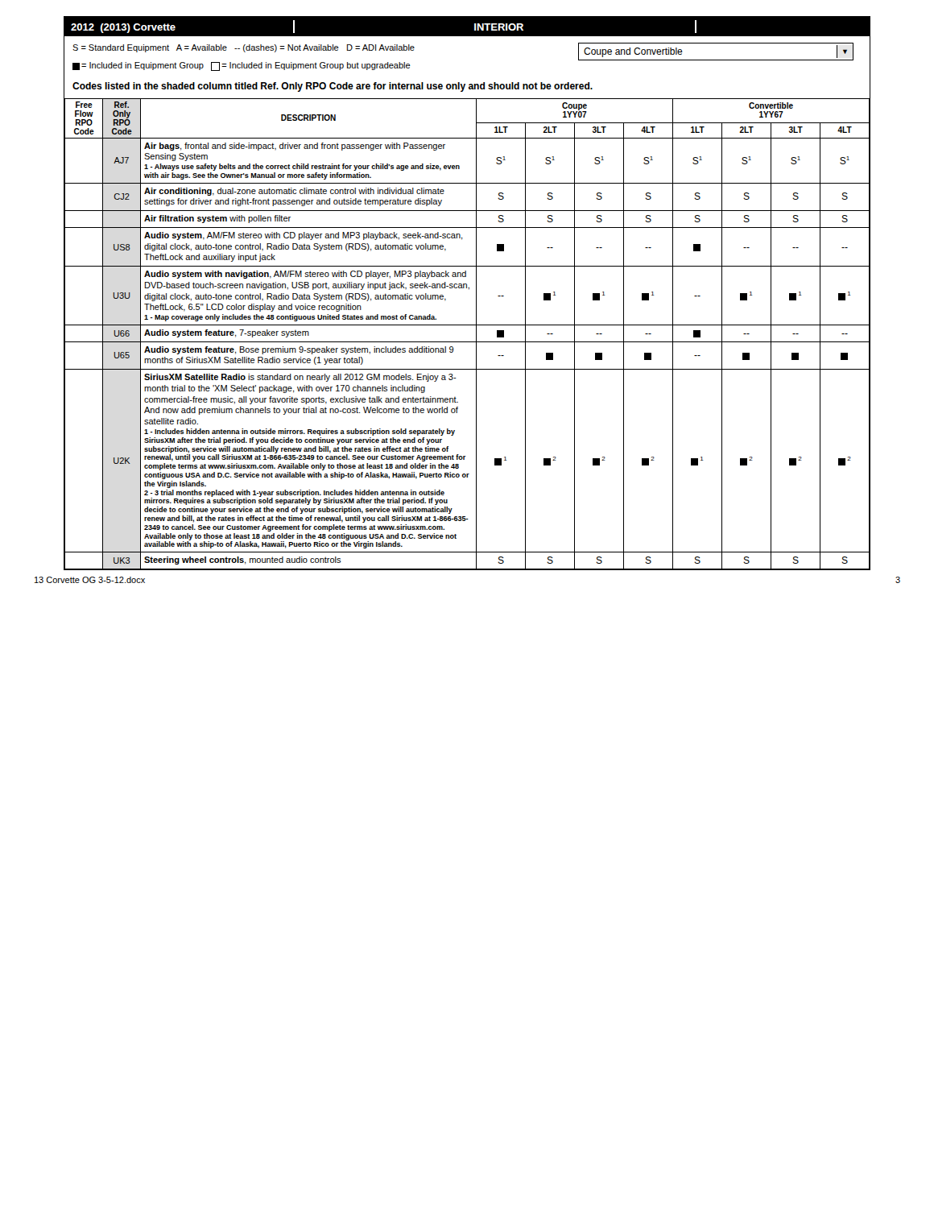2012 (2013) Corvette
INTERIOR
S = Standard Equipment A = Available -- (dashes) = Not Available D = ADI Available
Coupe and Convertible ▼
= Included in Equipment Group = Included in Equipment Group but upgradeable
Codes listed in the shaded column titled Ref. Only RPO Code are for internal use only and should not be ordered.
| Free Flow RPO Code | Ref. Only RPO Code | DESCRIPTION | Coupe 1YY07 | Convertible 1YY67 |
| --- | --- | --- | --- | --- |
| 1LT | 2LT | 3LT | 4LT | 1LT | 2LT | 3LT | 4LT |
| | AJ7 | Air bags , frontal and side-impact, driver and front passenger with Passenger Sensing System 1 - Always use safety belts and the correct child restraint for your child's age and size, even with air bags. See the Owner's Manual or more safety information. | S 1 | S 1 | S 1 | S 1 | S 1 | S 1 | S 1 | S 1 |
| | CJ2 | Air conditioning , dual-zone automatic climate control with individual climate settings for driver and right-front passenger and outside temperature display | S | S | S | S | S | S | S | S |
| | | Air filtration system with pollen filter | S | S | S | S | S | S | S | S |
| | US8 | Audio system , AM/FM stereo with CD player and MP3 playback, seek-and-scan, digital clock, auto-tone control, Radio Data System (RDS), automatic volume, TheftLock and auxiliary input jack | | -- | -- | -- | | -- | -- | -- |
| | U3U | Audio system with navigation , AM/FM stereo with CD player, MP3 playback and DVD-based touch-screen navigation, USB port, auxiliary input jack, seek-and-scan, digital clock, auto-tone control, Radio Data System (RDS), automatic volume, TheftLock, 6.5" LCD color display and voice recognition 1 - Map coverage only includes the 48 contiguous United States and most of Canada. | -- | 1 | 1 | 1 | -- | 1 | 1 | 1 |
| | U66 | Audio system feature , 7-speaker system | | -- | -- | -- | | -- | -- | -- |
| | U65 | Audio system feature , Bose premium 9-speaker system, includes additional 9 months of SiriusXM Satellite Radio service (1 year total) | -- | | | | -- | | | |
| | U2K | SiriusXM Satellite Radio is standard on nearly all 2012 GM models. Enjoy a 3-month trial to the 'XM Select' package, with over 170 channels including commercial-free music, all your favorite sports, exclusive talk and entertainment. And now add premium channels to your trial at no-cost. Welcome to the world of satellite radio. 1 - Includes hidden antenna in outside mirrors. Requires a subscription sold separately by SiriusXM after the trial period. If you decide to continue your service at the end of your subscription, service will automatically renew and bill, at the rates in effect at the time of renewal, until you call SiriusXM at 1-866-635-2349 to cancel. See our Customer Agreement for complete terms at www.siriusxm.com. Available only to those at least 18 and older in the 48 contiguous USA and D.C. Service not available with a ship-to of Alaska, Hawaii, Puerto Rico or the Virgin Islands. 2 - 3 trial months replaced with 1-year subscription. Includes hidden antenna in outside mirrors. Requires a subscription sold separately by SiriusXM after the trial period. If you decide to continue your service at the end of your subscription, service will automatically renew and bill, at the rates in effect at the time of renewal, until you call SiriusXM at 1-866-635-2349 to cancel. See our Customer Agreement for complete terms at www.siriusxm.com. Available only to those at least 18 and older in the 48 contiguous USA and D.C. Service not available with a ship-to of Alaska, Hawaii, Puerto Rico or the Virgin Islands. | 1 | 2 | 2 | 2 | 1 | 2 | 2 | 2 |
| | UK3 | Steering wheel controls , mounted audio controls | S | S | S | S | S | S | S | S |
13 Corvette OG 3-5-12.docx
3